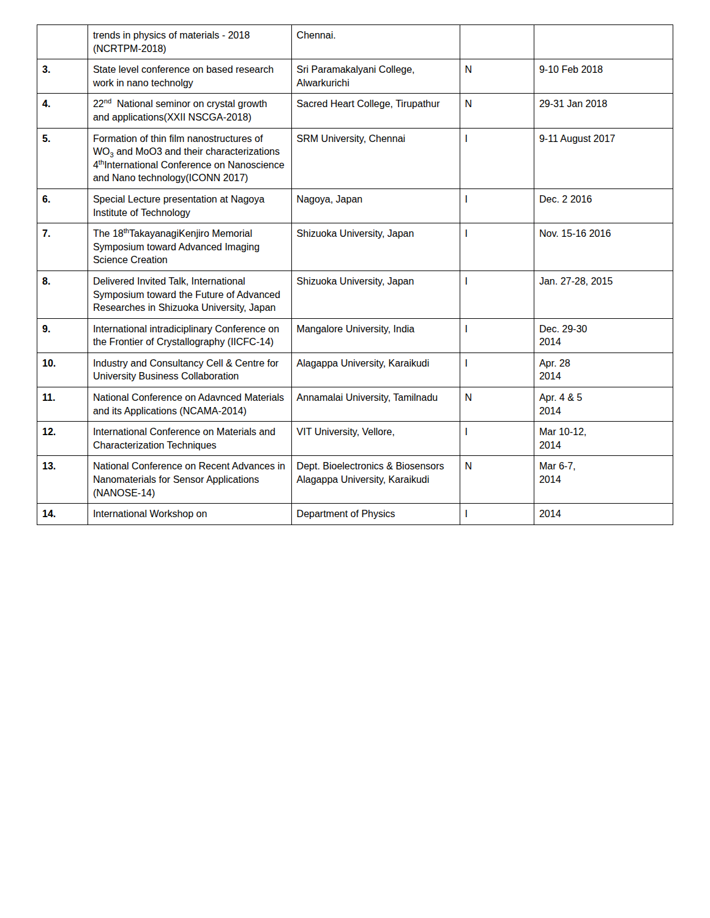| | trends in physics of materials - 2018 (NCRTPM-2018) | Chennai. | | |
| 3. | State level conference on based research work in nano technolgy | Sri Paramakalyani College, Alwarkurichi | N | 9-10 Feb 2018 |
| 4. | 22 nd National seminor on crystal growth and applications(XXII NSCGA-2018) | Sacred Heart College, Tirupathur | N | 29-31 Jan 2018 |
| 5. | Formation of thin film nanostructures of WO 3 and MoO3 and their characterizations 4 th International Conference on Nanoscience and Nano technology(ICONN 2017) | SRM University, Chennai | I | 9-11 August 2017 |
| 6. | Special Lecture presentation at Nagoya Institute of Technology | Nagoya, Japan | I | Dec. 2 2016 |
| 7. | The 18 th TakayanagiKenjiro Memorial Symposium toward Advanced Imaging Science Creation | Shizuoka University, Japan | I | Nov. 15-16 2016 |
| 8. | Delivered Invited Talk, International Symposium toward the Future of Advanced Researches in Shizuoka University, Japan | Shizuoka University, Japan | I | Jan. 27-28, 2015 |
| 9. | International intradiciplinary Conference on the Frontier of Crystallography (IICFC-14) | Mangalore University, India | I | Dec. 29-30 2014 |
| 10. | Industry and Consultancy Cell & Centre for University Business Collaboration | Alagappa University, Karaikudi | I | Apr. 28 2014 |
| 11. | National Conference on Adavnced Materials and its Applications (NCAMA-2014) | Annamalai University, Tamilnadu | N | Apr. 4 & 5 2014 |
| 12. | International Conference on Materials and Characterization Techniques | VIT University, Vellore, | I | Mar 10-12, 2014 |
| 13. | National Conference on Recent Advances in Nanomaterials for Sensor Applications (NANOSE-14) | Dept. Bioelectronics & Biosensors Alagappa University, Karaikudi | N | Mar 6-7, 2014 |
| 14. | International Workshop on | Department of Physics | I | 2014 |